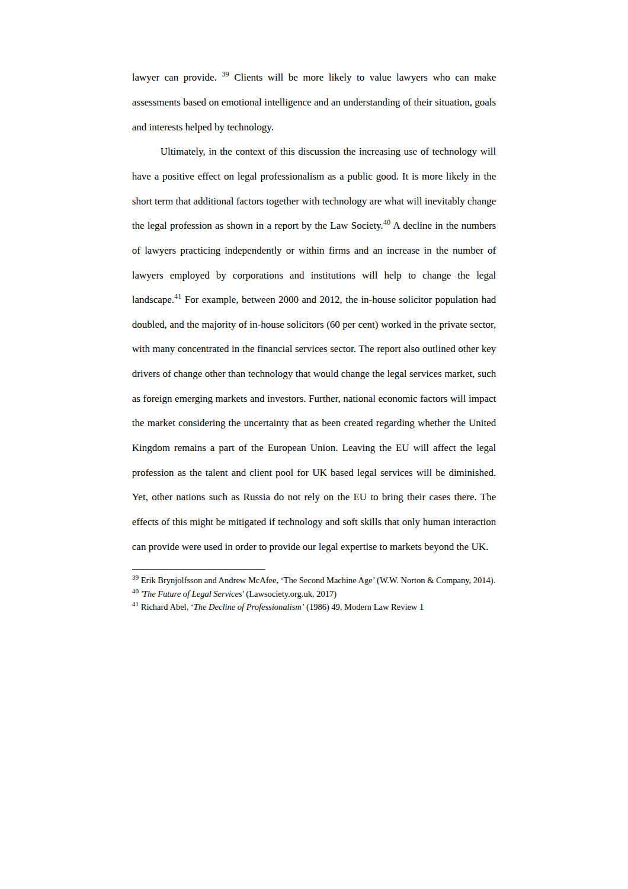lawyer can provide. 39 Clients will be more likely to value lawyers who can make assessments based on emotional intelligence and an understanding of their situation, goals and interests helped by technology.
Ultimately, in the context of this discussion the increasing use of technology will have a positive effect on legal professionalism as a public good. It is more likely in the short term that additional factors together with technology are what will inevitably change the legal profession as shown in a report by the Law Society.40 A decline in the numbers of lawyers practicing independently or within firms and an increase in the number of lawyers employed by corporations and institutions will help to change the legal landscape.41 For example, between 2000 and 2012, the in-house solicitor population had doubled, and the majority of in-house solicitors (60 per cent) worked in the private sector, with many concentrated in the financial services sector. The report also outlined other key drivers of change other than technology that would change the legal services market, such as foreign emerging markets and investors. Further, national economic factors will impact the market considering the uncertainty that as been created regarding whether the United Kingdom remains a part of the European Union. Leaving the EU will affect the legal profession as the talent and client pool for UK based legal services will be diminished. Yet, other nations such as Russia do not rely on the EU to bring their cases there. The effects of this might be mitigated if technology and soft skills that only human interaction can provide were used in order to provide our legal expertise to markets beyond the UK.
39 Erik Brynjolfsson and Andrew McAfee, ‘The Second Machine Age’ (W.W. Norton & Company, 2014).
40 'The Future of Legal Services' (Lawsociety.org.uk, 2017)
41 Richard Abel, ‘The Decline of Professionalism’ (1986) 49, Modern Law Review 1